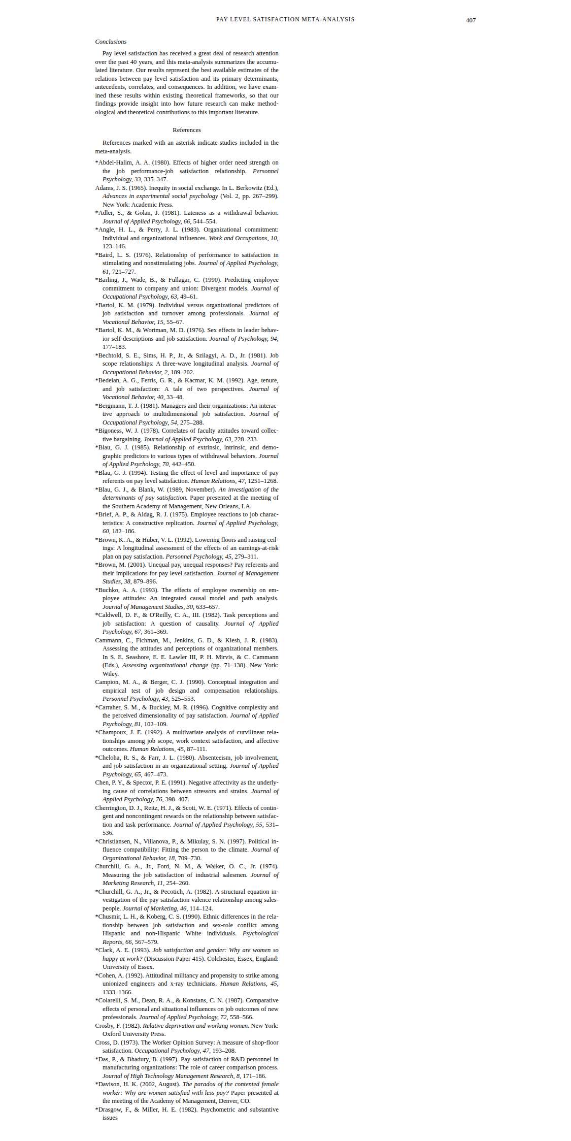Pay Level Satisfaction Meta-Analysis 407
Conclusions
Pay level satisfaction has received a great deal of research attention over the past 40 years, and this meta-analysis summarizes the accumulated literature. Our results represent the best available estimates of the relations between pay level satisfaction and its primary determinants, antecedents, correlates, and consequences. In addition, we have examined these results within existing theoretical frameworks, so that our findings provide insight into how future research can make methodological and theoretical contributions to this important literature.
References
References marked with an asterisk indicate studies included in the meta-analysis.
*Abdel-Halim, A. A. (1980). Effects of higher order need strength on the job performance-job satisfaction relationship. Personnel Psychology, 33, 335–347.
Adams, J. S. (1965). Inequity in social exchange. In L. Berkowitz (Ed.), Advances in experimental social psychology (Vol. 2, pp. 267–299). New York: Academic Press.
*Adler, S., & Golan, J. (1981). Lateness as a withdrawal behavior. Journal of Applied Psychology, 66, 544–554.
*Angle, H. L., & Perry, J. L. (1983). Organizational commitment: Individual and organizational influences. Work and Occupations, 10, 123–146.
*Baird, L. S. (1976). Relationship of performance to satisfaction in stimulating and nonstimulating jobs. Journal of Applied Psychology, 61, 721–727.
*Barling, J., Wade, B., & Fullagar, C. (1990). Predicting employee commitment to company and union: Divergent models. Journal of Occupational Psychology, 63, 49–61.
*Bartol, K. M. (1979). Individual versus organizational predictors of job satisfaction and turnover among professionals. Journal of Vocational Behavior, 15, 55–67.
*Bartol, K. M., & Wortman, M. D. (1976). Sex effects in leader behavior self-descriptions and job satisfaction. Journal of Psychology, 94, 177–183.
*Bechtold, S. E., Sims, H. P., Jr., & Szilagyi, A. D., Jr. (1981). Job scope relationships: A three-wave longitudinal analysis. Journal of Occupational Behavior, 2, 189–202.
*Bedeian, A. G., Ferris, G. R., & Kacmar, K. M. (1992). Age, tenure, and job satisfaction: A tale of two perspectives. Journal of Vocational Behavior, 40, 33–48.
*Bergmann, T. J. (1981). Managers and their organizations: An interactive approach to multidimensional job satisfaction. Journal of Occupational Psychology, 54, 275–288.
*Bigoness, W. J. (1978). Correlates of faculty attitudes toward collective bargaining. Journal of Applied Psychology, 63, 228–233.
*Blau, G. J. (1985). Relationship of extrinsic, intrinsic, and demographic predictors to various types of withdrawal behaviors. Journal of Applied Psychology, 70, 442–450.
*Blau, G. J. (1994). Testing the effect of level and importance of pay referents on pay level satisfaction. Human Relations, 47, 1251–1268.
*Blau, G. J., & Blank, W. (1989, November). An investigation of the determinants of pay satisfaction. Paper presented at the meeting of the Southern Academy of Management, New Orleans, LA.
*Brief, A. P., & Aldag, R. J. (1975). Employee reactions to job characteristics: A constructive replication. Journal of Applied Psychology, 60, 182–186.
*Brown, K. A., & Huber, V. L. (1992). Lowering floors and raising ceilings: A longitudinal assessment of the effects of an earnings-at-risk plan on pay satisfaction. Personnel Psychology, 45, 279–311.
*Brown, M. (2001). Unequal pay, unequal responses? Pay referents and their implications for pay level satisfaction. Journal of Management Studies, 38, 879–896.
*Buchko, A. A. (1993). The effects of employee ownership on employee attitudes: An integrated causal model and path analysis. Journal of Management Studies, 30, 633–657.
*Caldwell, D. F., & O'Reilly, C. A., III. (1982). Task perceptions and job satisfaction: A question of causality. Journal of Applied Psychology, 67, 361–369.
Cammann, C., Fichman, M., Jenkins, G. D., & Klesh, J. R. (1983). Assessing the attitudes and perceptions of organizational members. In S. E. Seashore, E. E. Lawler III, P. H. Mirvis, & C. Cammann (Eds.), Assessing organizational change (pp. 71–138). New York: Wiley.
Campion, M. A., & Berger, C. J. (1990). Conceptual integration and empirical test of job design and compensation relationships. Personnel Psychology, 43, 525–553.
*Carraher, S. M., & Buckley, M. R. (1996). Cognitive complexity and the perceived dimensionality of pay satisfaction. Journal of Applied Psychology, 81, 102–109.
*Champoux, J. E. (1992). A multivariate analysis of curvilinear relationships among job scope, work context satisfaction, and affective outcomes. Human Relations, 45, 87–111.
*Cheloha, R. S., & Farr, J. L. (1980). Absenteeism, job involvement, and job satisfaction in an organizational setting. Journal of Applied Psychology, 65, 467–473.
Chen, P. Y., & Spector, P. E. (1991). Negative affectivity as the underlying cause of correlations between stressors and strains. Journal of Applied Psychology, 76, 398–407.
Cherrington, D. J., Reitz, H. J., & Scott, W. E. (1971). Effects of contingent and noncontingent rewards on the relationship between satisfaction and task performance. Journal of Applied Psychology, 55, 531–536.
*Christiansen, N., Villanova, P., & Mikulay, S. N. (1997). Political influence compatibility: Fitting the person to the climate. Journal of Organizational Behavior, 18, 709–730.
Churchill, G. A., Jr., Ford, N. M., & Walker, O. C., Jr. (1974). Measuring the job satisfaction of industrial salesmen. Journal of Marketing Research, 11, 254–260.
*Churchill, G. A., Jr., & Pecotich, A. (1982). A structural equation investigation of the pay satisfaction valence relationship among salespeople. Journal of Marketing, 46, 114–124.
*Chusmir, L. H., & Koberg, C. S. (1990). Ethnic differences in the relationship between job satisfaction and sex-role conflict among Hispanic and non-Hispanic White individuals. Psychological Reports, 66, 567–579.
*Clark, A. E. (1993). Job satisfaction and gender: Why are women so happy at work? (Discussion Paper 415). Colchester, Essex, England: University of Essex.
*Cohen, A. (1992). Attitudinal militancy and propensity to strike among unionized engineers and x-ray technicians. Human Relations, 45, 1333–1366.
*Colarelli, S. M., Dean, R. A., & Konstans, C. N. (1987). Comparative effects of personal and situational influences on job outcomes of new professionals. Journal of Applied Psychology, 72, 558–566.
Crosby, F. (1982). Relative deprivation and working women. New York: Oxford University Press.
Cross, D. (1973). The Worker Opinion Survey: A measure of shop-floor satisfaction. Occupational Psychology, 47, 193–208.
*Das, P., & Bhadury, B. (1997). Pay satisfaction of R&D personnel in manufacturing organizations: The role of career comparison process. Journal of High Technology Management Research, 8, 171–186.
*Davison, H. K. (2002, August). The paradox of the contented female worker: Why are women satisfied with less pay? Paper presented at the meeting of the Academy of Management, Denver, CO.
*Drasgow, F., & Miller, H. E. (1982). Psychometric and substantive issues